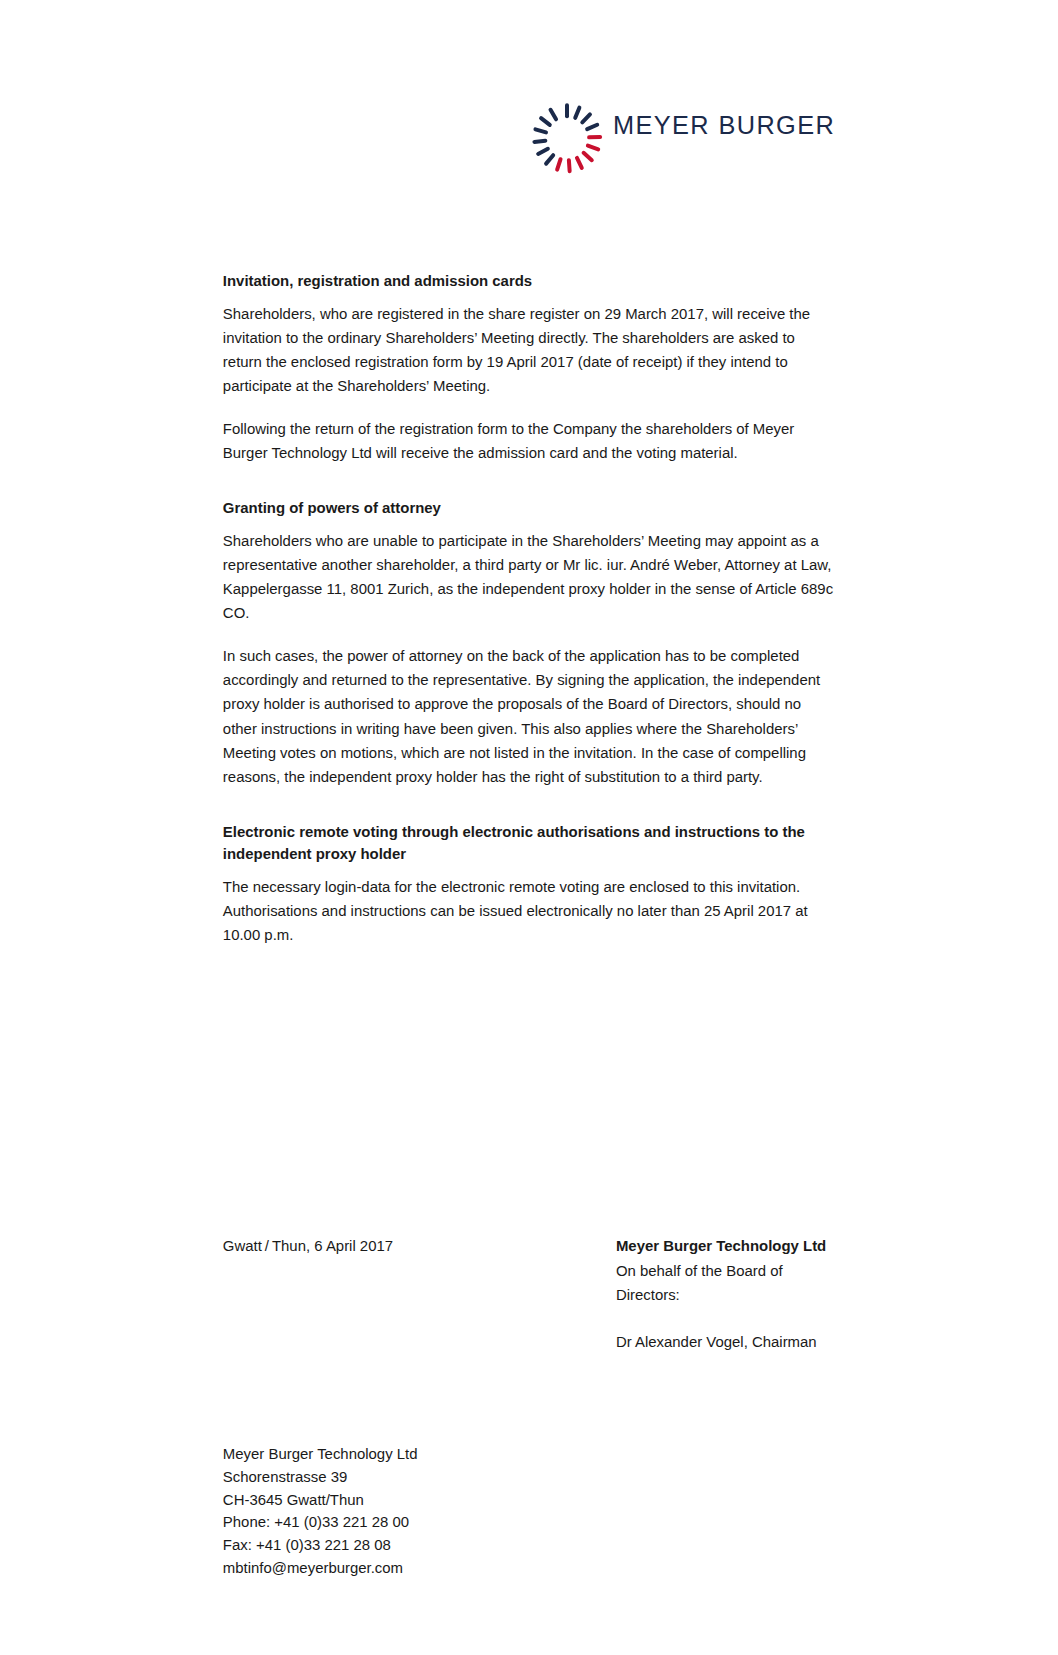MEYER BURGER
Invitation, registration and admission cards
Shareholders, who are registered in the share register on 29 March 2017, will receive the invitation to the ordinary Shareholders’ Meeting directly. The shareholders are asked to return the enclosed registration form by 19 April 2017 (date of receipt) if they intend to participate at the Shareholders’ Meeting.
Following the return of the registration form to the Company the shareholders of Meyer Burger Technology Ltd will receive the admission card and the voting material.
Granting of powers of attorney
Shareholders who are unable to participate in the Shareholders’ Meeting may appoint as a representative another shareholder, a third party or Mr lic. iur. André Weber, Attorney at Law, Kappelergasse 11, 8001 Zurich, as the independent proxy holder in the sense of Article 689c CO.
In such cases, the power of attorney on the back of the application has to be completed accordingly and returned to the representative. By signing the application, the independent proxy holder is authorised to approve the proposals of the Board of Directors, should no other instructions in writing have been given. This also applies where the Shareholders’ Meeting votes on motions, which are not listed in the invitation. In the case of compelling reasons, the independent proxy holder has the right of substitution to a third party.
Electronic remote voting through electronic authorisations and instructions to the independent proxy holder
The necessary login-data for the electronic remote voting are enclosed to this invitation. Authorisations and instructions can be issued electronically no later than 25 April 2017 at 10.00 p.m.
Gwatt / Thun, 6 April 2017
Meyer Burger Technology Ltd
On behalf of the Board of Directors:
Dr Alexander Vogel, Chairman
Meyer Burger Technology Ltd
Schorenstrasse 39
CH-3645 Gwatt/Thun
Phone: +41 (0)33 221 28 00
Fax: +41 (0)33 221 28 08
mbtinfo@meyerburger.com